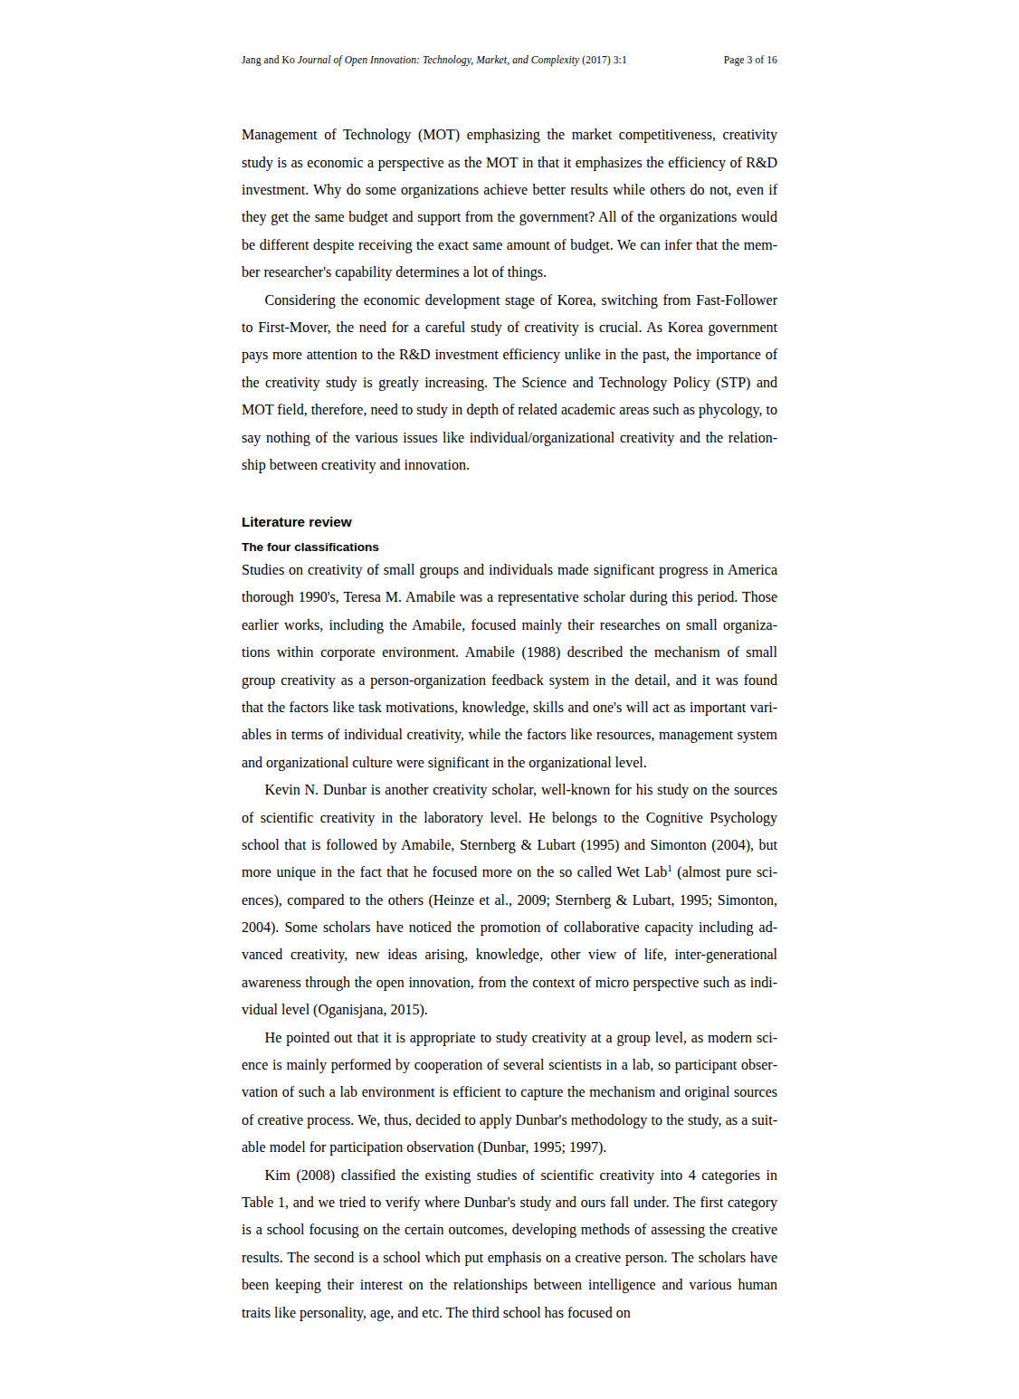Jang and Ko Journal of Open Innovation: Technology, Market, and Complexity (2017) 3:1
Page 3 of 16
Management of Technology (MOT) emphasizing the market competitiveness, creativity study is as economic a perspective as the MOT in that it emphasizes the efficiency of R&D investment. Why do some organizations achieve better results while others do not, even if they get the same budget and support from the government? All of the organizations would be different despite receiving the exact same amount of budget. We can infer that the member researcher's capability determines a lot of things.
Considering the economic development stage of Korea, switching from Fast-Follower to First-Mover, the need for a careful study of creativity is crucial. As Korea government pays more attention to the R&D investment efficiency unlike in the past, the importance of the creativity study is greatly increasing. The Science and Technology Policy (STP) and MOT field, therefore, need to study in depth of related academic areas such as phycology, to say nothing of the various issues like individual/organizational creativity and the relationship between creativity and innovation.
Literature review
The four classifications
Studies on creativity of small groups and individuals made significant progress in America thorough 1990's, Teresa M. Amabile was a representative scholar during this period. Those earlier works, including the Amabile, focused mainly their researches on small organizations within corporate environment. Amabile (1988) described the mechanism of small group creativity as a person-organization feedback system in the detail, and it was found that the factors like task motivations, knowledge, skills and one's will act as important variables in terms of individual creativity, while the factors like resources, management system and organizational culture were significant in the organizational level.
Kevin N. Dunbar is another creativity scholar, well-known for his study on the sources of scientific creativity in the laboratory level. He belongs to the Cognitive Psychology school that is followed by Amabile, Sternberg & Lubart (1995) and Simonton (2004), but more unique in the fact that he focused more on the so called Wet Lab1 (almost pure sciences), compared to the others (Heinze et al., 2009; Sternberg & Lubart, 1995; Simonton, 2004). Some scholars have noticed the promotion of collaborative capacity including advanced creativity, new ideas arising, knowledge, other view of life, inter-generational awareness through the open innovation, from the context of micro perspective such as individual level (Oganisjana, 2015).
He pointed out that it is appropriate to study creativity at a group level, as modern science is mainly performed by cooperation of several scientists in a lab, so participant observation of such a lab environment is efficient to capture the mechanism and original sources of creative process. We, thus, decided to apply Dunbar's methodology to the study, as a suitable model for participation observation (Dunbar, 1995; 1997).
Kim (2008) classified the existing studies of scientific creativity into 4 categories in Table 1, and we tried to verify where Dunbar's study and ours fall under. The first category is a school focusing on the certain outcomes, developing methods of assessing the creative results. The second is a school which put emphasis on a creative person. The scholars have been keeping their interest on the relationships between intelligence and various human traits like personality, age, and etc. The third school has focused on